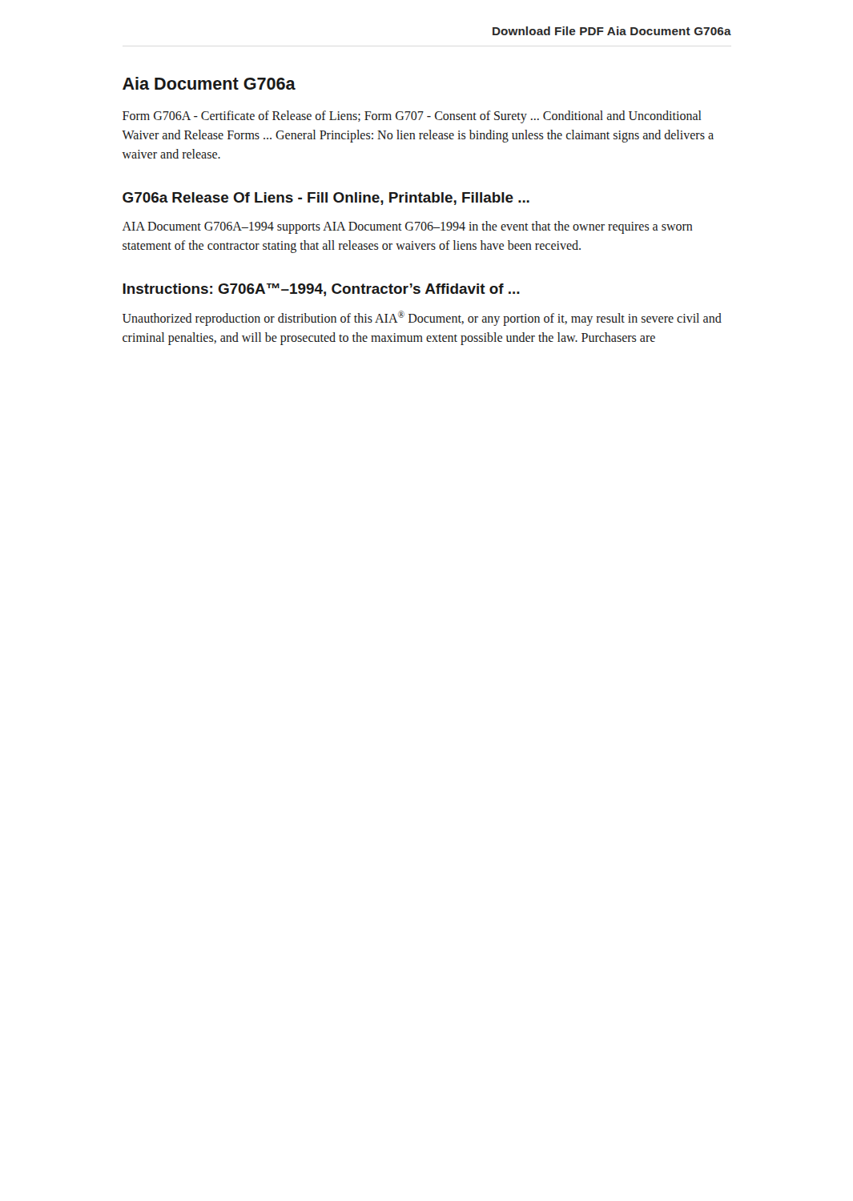Download File PDF Aia Document G706a
Aia Document G706a
Form G706A - Certificate of Release of Liens; Form G707 - Consent of Surety ... Conditional and Unconditional Waiver and Release Forms ... General Principles: No lien release is binding unless the claimant signs and delivers a waiver and release.
G706a Release Of Liens - Fill Online, Printable, Fillable ...
AIA Document G706A–1994 supports AIA Document G706–1994 in the event that the owner requires a sworn statement of the contractor stating that all releases or waivers of liens have been received.
Instructions: G706A™–1994, Contractor’s Affidavit of ...
Unauthorized reproduction or distribution of this AIA® Document, or any portion of it, may result in severe civil and criminal penalties, and will be prosecuted to the maximum extent possible under the law. Purchasers are